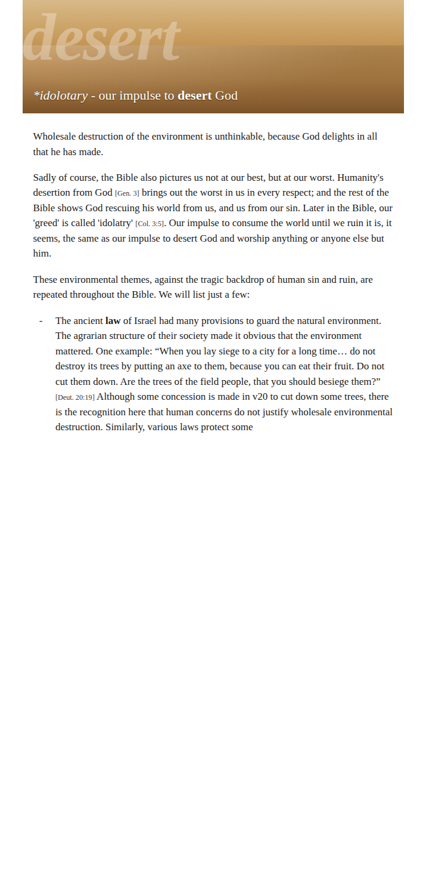desert
*idolotary - our impulse to desert God
Wholesale destruction of the environment is unthinkable, because God delights in all that he has made.
Sadly of course, the Bible also pictures us not at our best, but at our worst. Humanity's desertion from God [Gen. 3] brings out the worst in us in every respect; and the rest of the Bible shows God rescuing his world from us, and us from our sin. Later in the Bible, our 'greed' is called 'idolatry' [Col. 3:5]. Our impulse to consume the world until we ruin it is, it seems, the same as our impulse to desert God and worship anything or anyone else but him.
These environmental themes, against the tragic backdrop of human sin and ruin, are repeated throughout the Bible. We will list just a few:
The ancient law of Israel had many provisions to guard the natural environment. The agrarian structure of their society made it obvious that the environment mattered. One example: “When you lay siege to a city for a long time… do not destroy its trees by putting an axe to them, because you can eat their fruit. Do not cut them down. Are the trees of the field people, that you should besiege them?” [Deut. 20:19] Although some concession is made in v20 to cut down some trees, there is the recognition here that human concerns do not justify wholesale environmental destruction. Similarly, various laws protect some